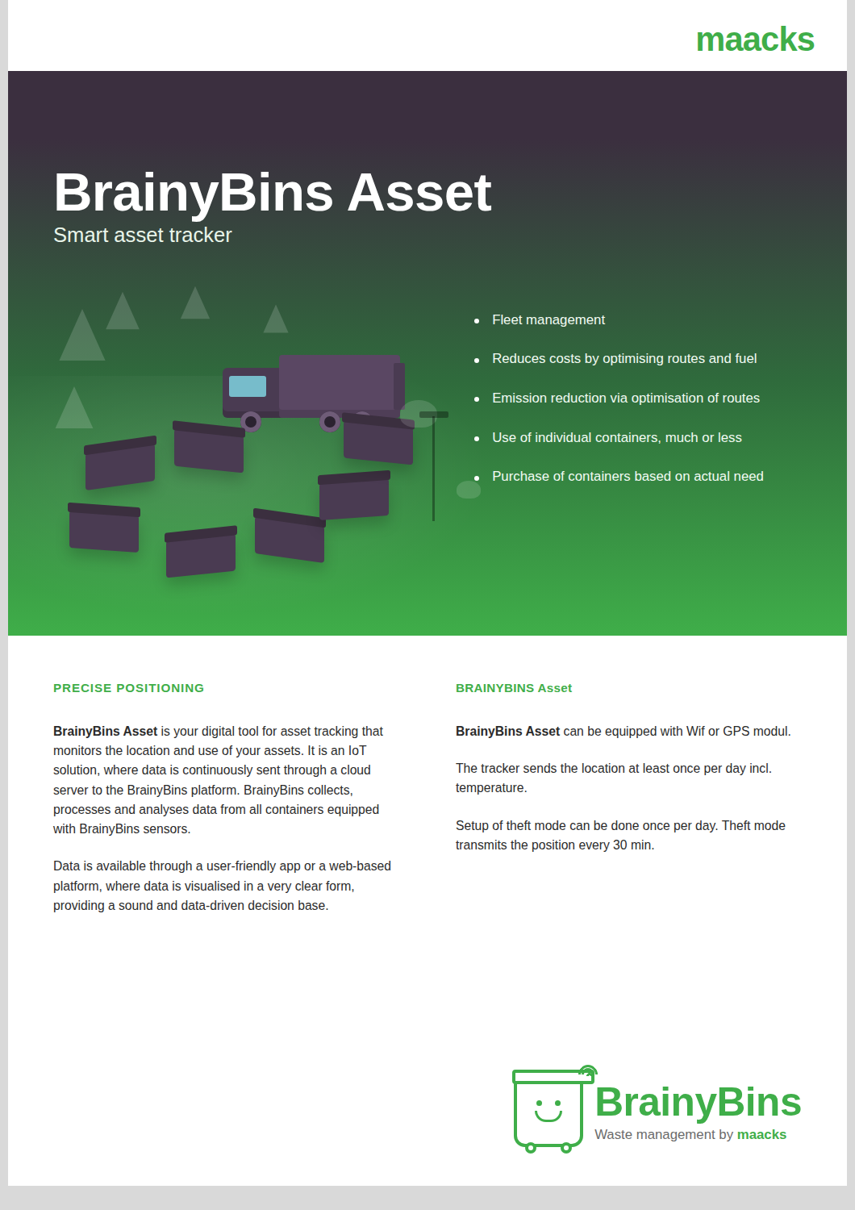maacks
BrainyBins Asset
Smart asset tracker
Fleet management
Reduces costs by optimising routes and fuel
Emission reduction via optimisation of routes
Use of individual containers, much or less
Purchase of containers based on actual need
Precise positioning
BrainyBins Asset is your digital tool for asset tracking that monitors the location and use of your assets. It is an IoT solution, where data is continuously sent through a cloud server to the BrainyBins platform. BrainyBins collects, processes and analyses data from all containers equipped with BrainyBins sensors.
Data is available through a user-friendly app or a web-based platform, where data is visualised in a very clear form, providing a sound and data-driven decision base.
BRAINYBINS Asset
BrainyBins Asset can be equipped with Wif or GPS modul.
The tracker sends the location at least once per day incl. temperature.
Setup of theft mode can be done once per day. Theft mode transmits the position every 30 min.
BrainyBins
Waste management by maacks